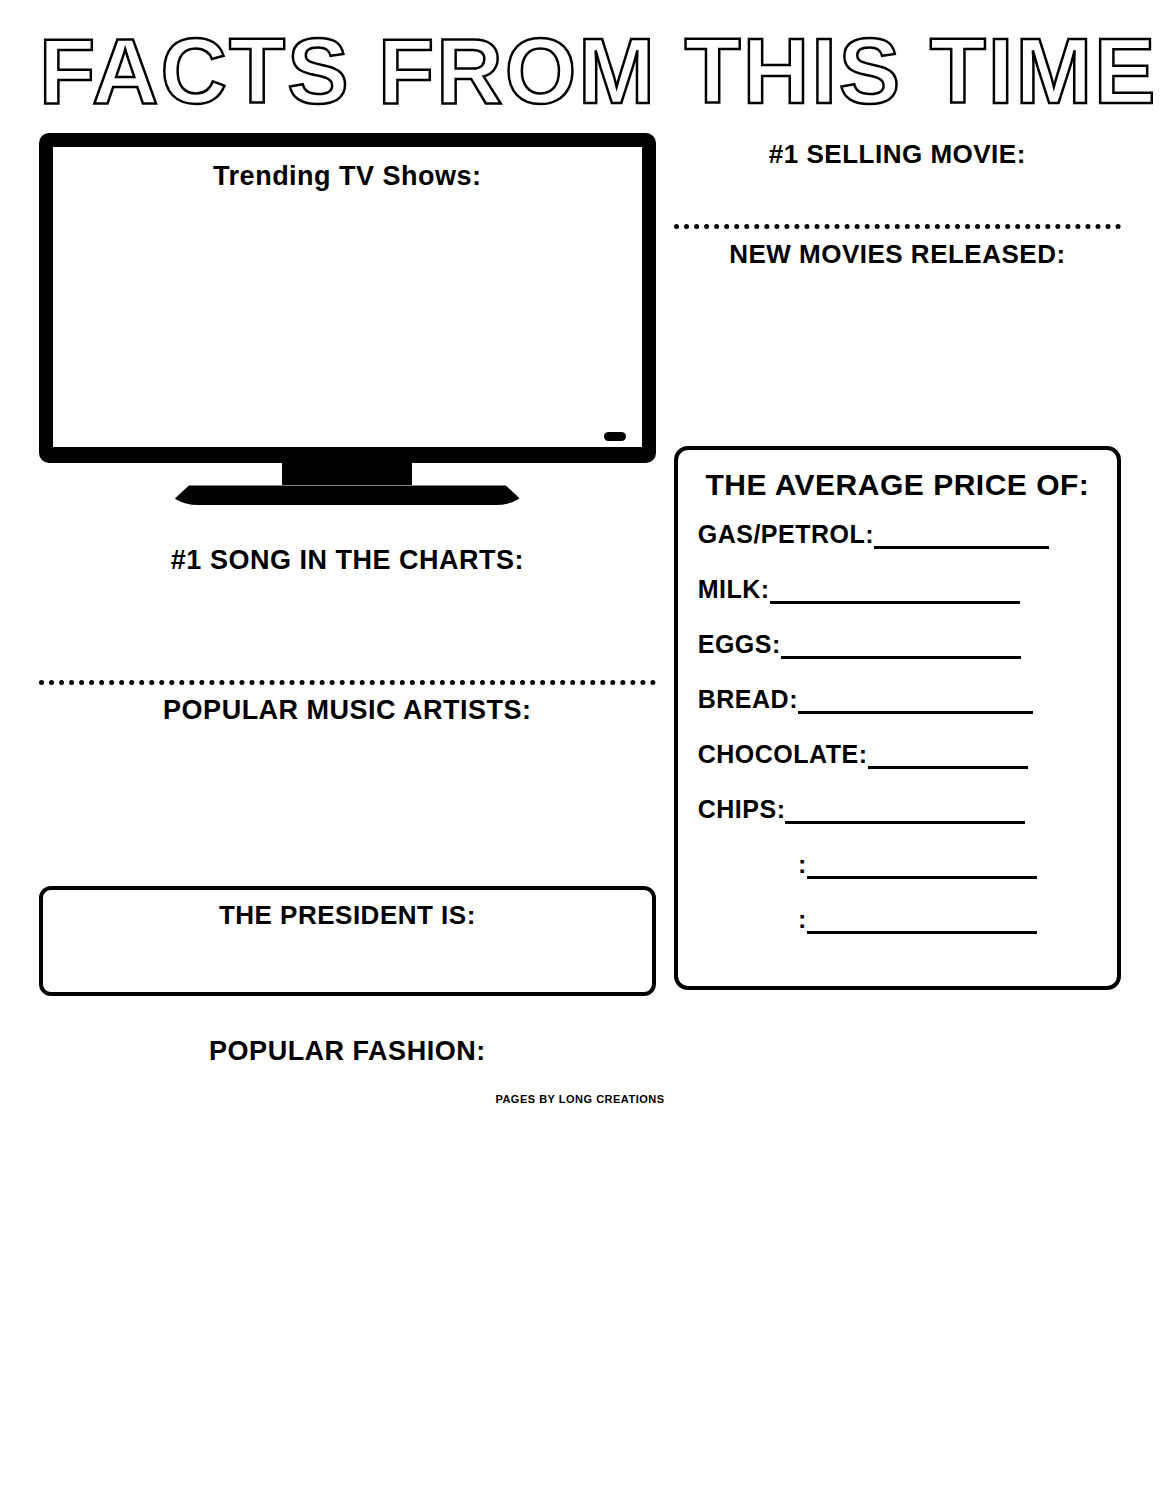Facts From This Time
Trending TV Shows:
#1 Song in the Charts:
Popular Music Artists:
The President Is:
Popular Fashion:
#1 Selling Movie:
New Movies Released:
The Average Price Of:
Gas/Petrol:
Milk:
Eggs:
Bread:
Chocolate:
Chips:
:
:
Pages by Long Creations